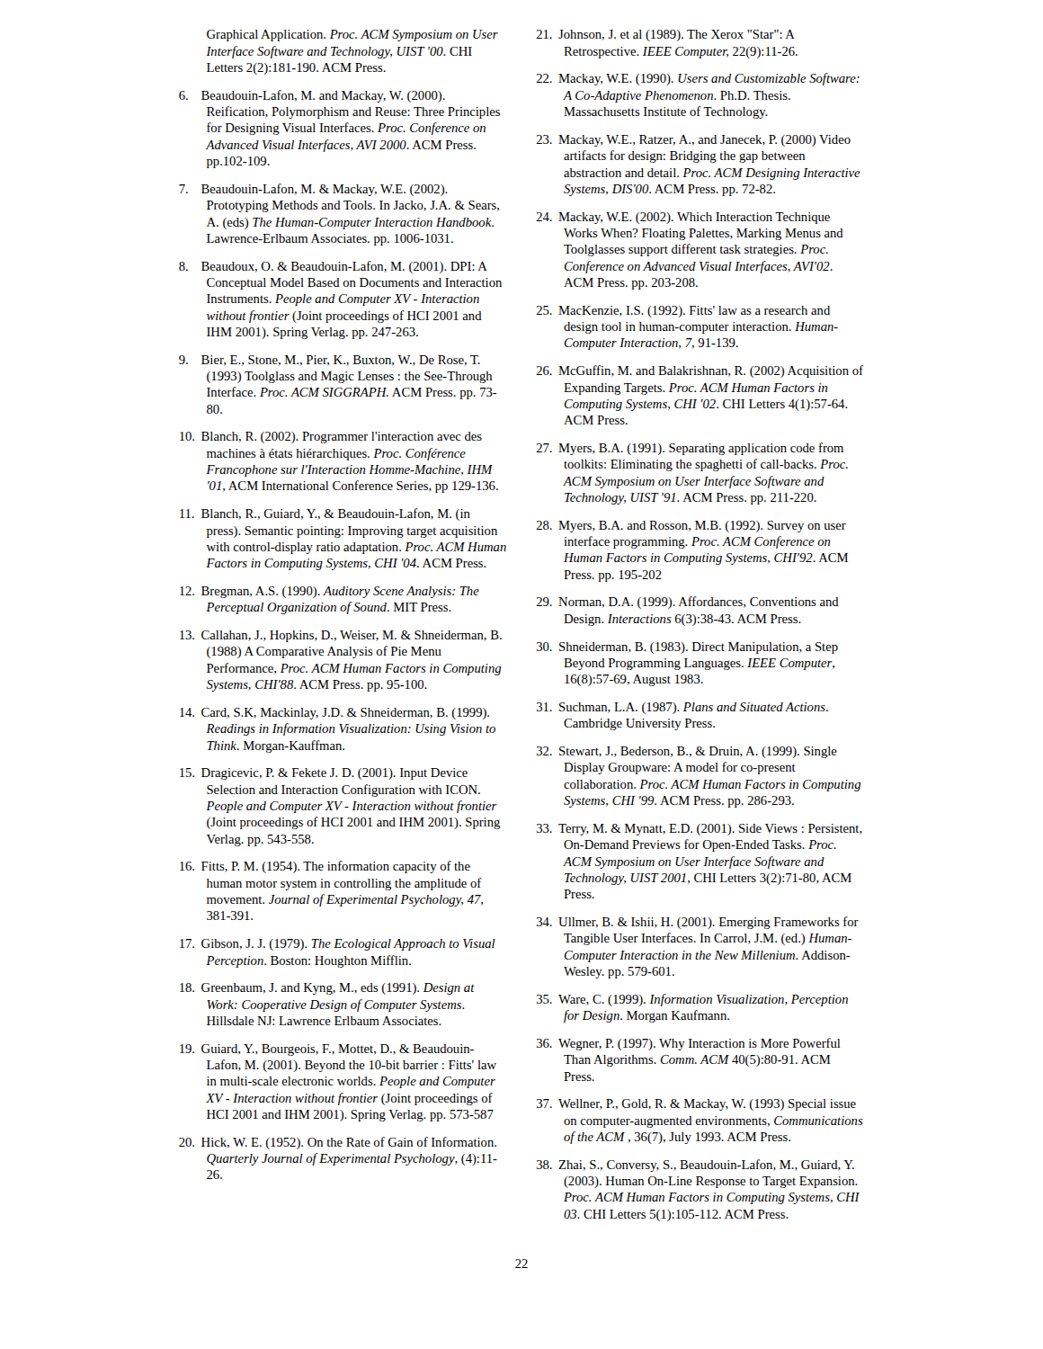Graphical Application. Proc. ACM Symposium on User Interface Software and Technology, UIST '00. CHI Letters 2(2):181-190. ACM Press.
6. Beaudouin-Lafon, M. and Mackay, W. (2000). Reification, Polymorphism and Reuse: Three Principles for Designing Visual Interfaces. Proc. Conference on Advanced Visual Interfaces, AVI 2000. ACM Press. pp.102-109.
7. Beaudouin-Lafon, M. & Mackay, W.E. (2002). Prototyping Methods and Tools. In Jacko, J.A. & Sears, A. (eds) The Human-Computer Interaction Handbook. Lawrence-Erlbaum Associates. pp. 1006-1031.
8. Beaudoux, O. & Beaudouin-Lafon, M. (2001). DPI: A Conceptual Model Based on Documents and Interaction Instruments. People and Computer XV - Interaction without frontier (Joint proceedings of HCI 2001 and IHM 2001). Spring Verlag. pp. 247-263.
9. Bier, E., Stone, M., Pier, K., Buxton, W., De Rose, T. (1993) Toolglass and Magic Lenses : the See-Through Interface. Proc. ACM SIGGRAPH. ACM Press. pp. 73-80.
10. Blanch, R. (2002). Programmer l'interaction avec des machines à états hiérarchiques. Proc. Conférence Francophone sur l'Interaction Homme-Machine, IHM '01, ACM International Conference Series, pp 129-136.
11. Blanch, R., Guiard, Y., & Beaudouin-Lafon, M. (in press). Semantic pointing: Improving target acquisition with control-display ratio adaptation. Proc. ACM Human Factors in Computing Systems, CHI '04. ACM Press.
12. Bregman, A.S. (1990). Auditory Scene Analysis: The Perceptual Organization of Sound. MIT Press.
13. Callahan, J., Hopkins, D., Weiser, M. & Shneiderman, B. (1988) A Comparative Analysis of Pie Menu Performance, Proc. ACM Human Factors in Computing Systems, CHI'88. ACM Press. pp. 95-100.
14. Card, S.K, Mackinlay, J.D. & Shneiderman, B. (1999). Readings in Information Visualization: Using Vision to Think. Morgan-Kauffman.
15. Dragicevic, P. & Fekete J. D. (2001). Input Device Selection and Interaction Configuration with ICON. People and Computer XV - Interaction without frontier (Joint proceedings of HCI 2001 and IHM 2001). Spring Verlag. pp. 543-558.
16. Fitts, P. M. (1954). The information capacity of the human motor system in controlling the amplitude of movement. Journal of Experimental Psychology, 47, 381-391.
17. Gibson, J. J. (1979). The Ecological Approach to Visual Perception. Boston: Houghton Mifflin.
18. Greenbaum, J. and Kyng, M., eds (1991). Design at Work: Cooperative Design of Computer Systems. Hillsdale NJ: Lawrence Erlbaum Associates.
19. Guiard, Y., Bourgeois, F., Mottet, D., & Beaudouin-Lafon, M. (2001). Beyond the 10-bit barrier : Fitts' law in multi-scale electronic worlds. People and Computer XV - Interaction without frontier (Joint proceedings of HCI 2001 and IHM 2001). Spring Verlag. pp. 573-587
20. Hick, W. E. (1952). On the Rate of Gain of Information. Quarterly Journal of Experimental Psychology, (4):11-26.
21. Johnson, J. et al (1989). The Xerox "Star": A Retrospective. IEEE Computer, 22(9):11-26.
22. Mackay, W.E. (1990). Users and Customizable Software: A Co-Adaptive Phenomenon. Ph.D. Thesis. Massachusetts Institute of Technology.
23. Mackay, W.E., Ratzer, A., and Janecek, P. (2000) Video artifacts for design: Bridging the gap between abstraction and detail. Proc. ACM Designing Interactive Systems, DIS'00. ACM Press. pp. 72-82.
24. Mackay, W.E. (2002). Which Interaction Technique Works When? Floating Palettes, Marking Menus and Toolglasses support different task strategies. Proc. Conference on Advanced Visual Interfaces, AVI'02. ACM Press. pp. 203-208.
25. MacKenzie, I.S. (1992). Fitts' law as a research and design tool in human-computer interaction. Human-Computer Interaction, 7, 91-139.
26. McGuffin, M. and Balakrishnan, R. (2002) Acquisition of Expanding Targets. Proc. ACM Human Factors in Computing Systems, CHI '02. CHI Letters 4(1):57-64. ACM Press.
27. Myers, B.A. (1991). Separating application code from toolkits: Eliminating the spaghetti of call-backs. Proc. ACM Symposium on User Interface Software and Technology, UIST '91. ACM Press. pp. 211-220.
28. Myers, B.A. and Rosson, M.B. (1992). Survey on user interface programming. Proc. ACM Conference on Human Factors in Computing Systems, CHI'92. ACM Press. pp. 195-202
29. Norman, D.A. (1999). Affordances, Conventions and Design. Interactions 6(3):38-43. ACM Press.
30. Shneiderman, B. (1983). Direct Manipulation, a Step Beyond Programming Languages. IEEE Computer, 16(8):57-69, August 1983.
31. Suchman, L.A. (1987). Plans and Situated Actions. Cambridge University Press.
32. Stewart, J., Bederson, B., & Druin, A. (1999). Single Display Groupware: A model for co-present collaboration. Proc. ACM Human Factors in Computing Systems, CHI '99. ACM Press. pp. 286-293.
33. Terry, M. & Mynatt, E.D. (2001). Side Views : Persistent, On-Demand Previews for Open-Ended Tasks. Proc. ACM Symposium on User Interface Software and Technology, UIST 2001, CHI Letters 3(2):71-80, ACM Press.
34. Ullmer, B. & Ishii, H. (2001). Emerging Frameworks for Tangible User Interfaces. In Carrol, J.M. (ed.) Human-Computer Interaction in the New Millenium. Addison-Wesley. pp. 579-601.
35. Ware, C. (1999). Information Visualization, Perception for Design. Morgan Kaufmann.
36. Wegner, P. (1997). Why Interaction is More Powerful Than Algorithms. Comm. ACM 40(5):80-91. ACM Press.
37. Wellner, P., Gold, R. & Mackay, W. (1993) Special issue on computer-augmented environments, Communications of the ACM , 36(7), July 1993. ACM Press.
38. Zhai, S., Conversy, S., Beaudouin-Lafon, M., Guiard, Y. (2003). Human On-Line Response to Target Expansion. Proc. ACM Human Factors in Computing Systems, CHI 03. CHI Letters 5(1):105-112. ACM Press.
22